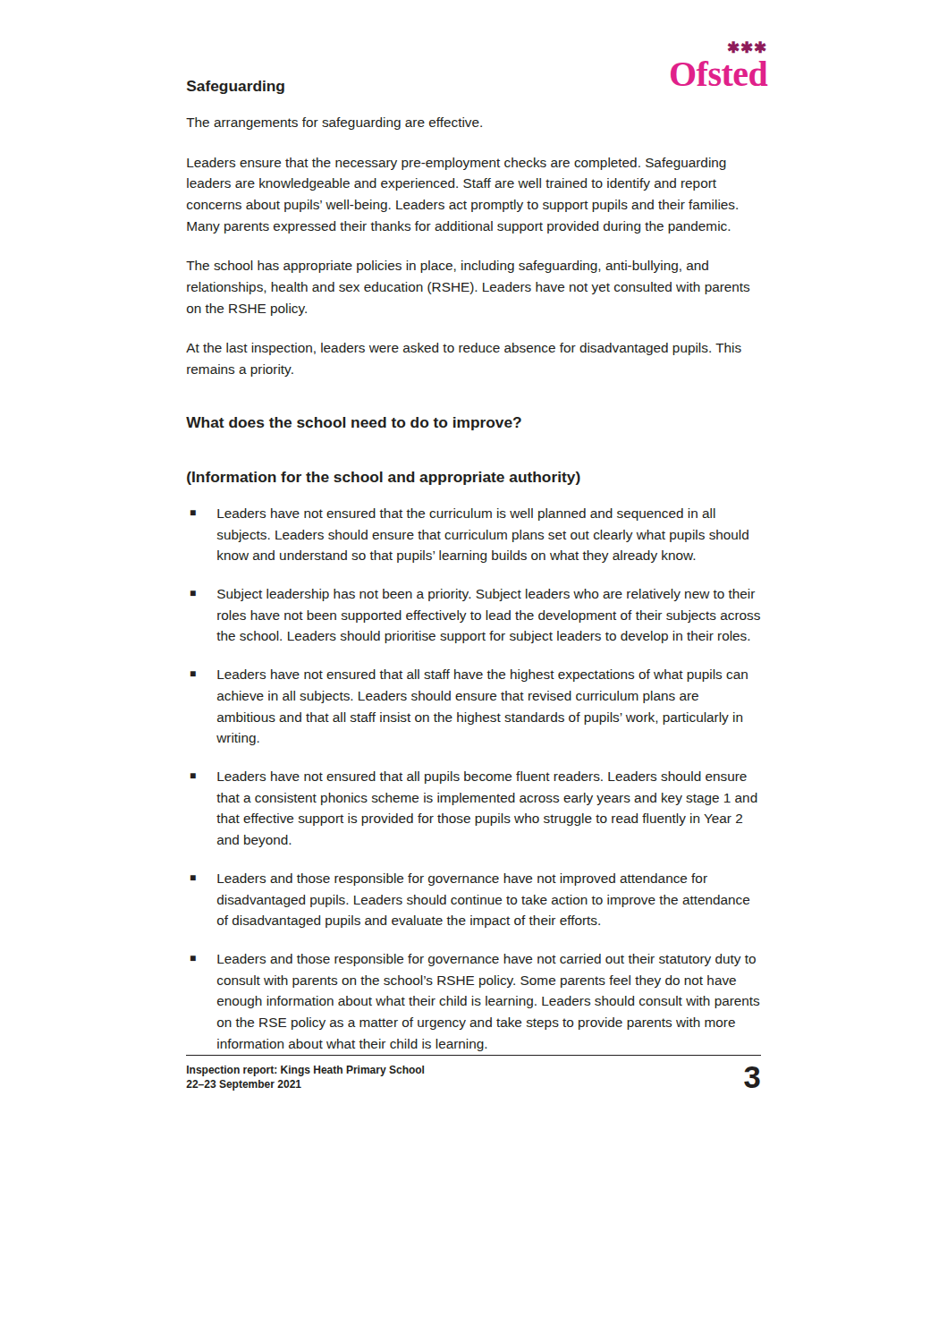✱✱✱
Ofsted
Safeguarding
The arrangements for safeguarding are effective.
Leaders ensure that the necessary pre-employment checks are completed. Safeguarding leaders are knowledgeable and experienced. Staff are well trained to identify and report concerns about pupils’ well-being. Leaders act promptly to support pupils and their families. Many parents expressed their thanks for additional support provided during the pandemic.
The school has appropriate policies in place, including safeguarding, anti-bullying, and relationships, health and sex education (RSHE). Leaders have not yet consulted with parents on the RSHE policy.
At the last inspection, leaders were asked to reduce absence for disadvantaged pupils. This remains a priority.
What does the school need to do to improve?
(Information for the school and appropriate authority)
Leaders have not ensured that the curriculum is well planned and sequenced in all subjects. Leaders should ensure that curriculum plans set out clearly what pupils should know and understand so that pupils’ learning builds on what they already know.
Subject leadership has not been a priority. Subject leaders who are relatively new to their roles have not been supported effectively to lead the development of their subjects across the school. Leaders should prioritise support for subject leaders to develop in their roles.
Leaders have not ensured that all staff have the highest expectations of what pupils can achieve in all subjects. Leaders should ensure that revised curriculum plans are ambitious and that all staff insist on the highest standards of pupils’ work, particularly in writing.
Leaders have not ensured that all pupils become fluent readers. Leaders should ensure that a consistent phonics scheme is implemented across early years and key stage 1 and that effective support is provided for those pupils who struggle to read fluently in Year 2 and beyond.
Leaders and those responsible for governance have not improved attendance for disadvantaged pupils. Leaders should continue to take action to improve the attendance of disadvantaged pupils and evaluate the impact of their efforts.
Leaders and those responsible for governance have not carried out their statutory duty to consult with parents on the school’s RSHE policy. Some parents feel they do not have enough information about what their child is learning. Leaders should consult with parents on the RSE policy as a matter of urgency and take steps to provide parents with more information about what their child is learning.
Inspection report: Kings Heath Primary School
22–23 September 2021
3